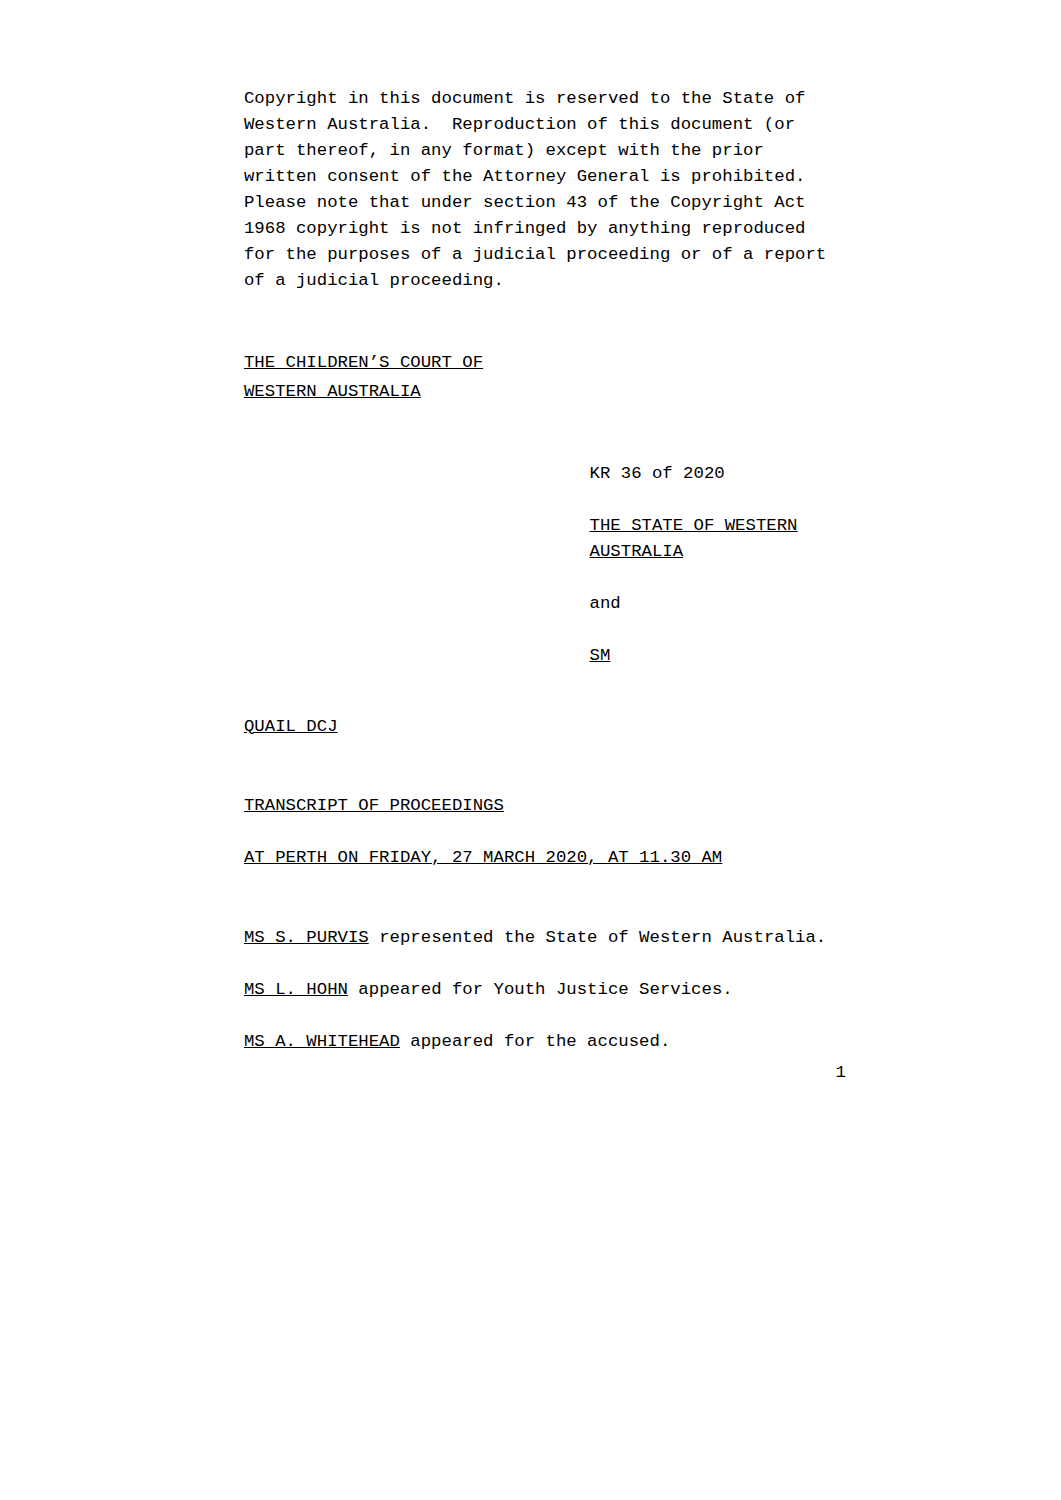Copyright in this document is reserved to the State of Western Australia. Reproduction of this document (or part thereof, in any format) except with the prior written consent of the Attorney General is prohibited. Please note that under section 43 of the Copyright Act 1968 copyright is not infringed by anything reproduced for the purposes of a judicial proceeding or of a report of a judicial proceeding.
THE CHILDREN’S COURT OF
WESTERN AUSTRALIA
KR 36 of 2020
THE STATE OF WESTERN AUSTRALIA
and
SM
QUAIL DCJ
TRANSCRIPT OF PROCEEDINGS
AT PERTH ON FRIDAY, 27 MARCH 2020, AT 11.30 AM
MS S. PURVIS represented the State of Western Australia.
MS L. HOHN appeared for Youth Justice Services.
MS A. WHITEHEAD appeared for the accused.
1